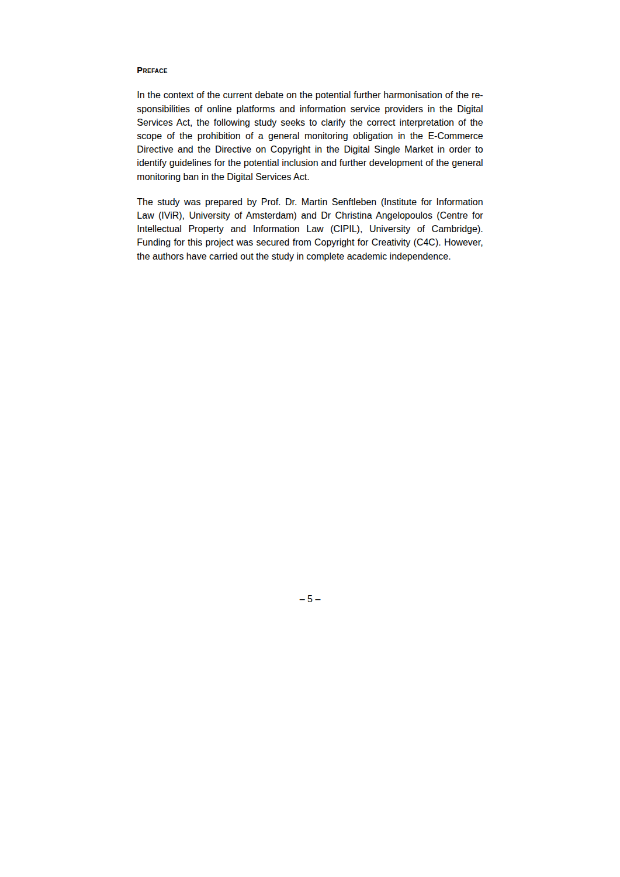Preface
In the context of the current debate on the potential further harmonisation of the responsibilities of online platforms and information service providers in the Digital Services Act, the following study seeks to clarify the correct interpretation of the scope of the prohibition of a general monitoring obligation in the E-Commerce Directive and the Directive on Copyright in the Digital Single Market in order to identify guidelines for the potential inclusion and further development of the general monitoring ban in the Digital Services Act.
The study was prepared by Prof. Dr. Martin Senftleben (Institute for Information Law (IViR), University of Amsterdam) and Dr Christina Angelopoulos (Centre for Intellectual Property and Information Law (CIPIL), University of Cambridge). Funding for this project was secured from Copyright for Creativity (C4C). However, the authors have carried out the study in complete academic independence.
– 5 –